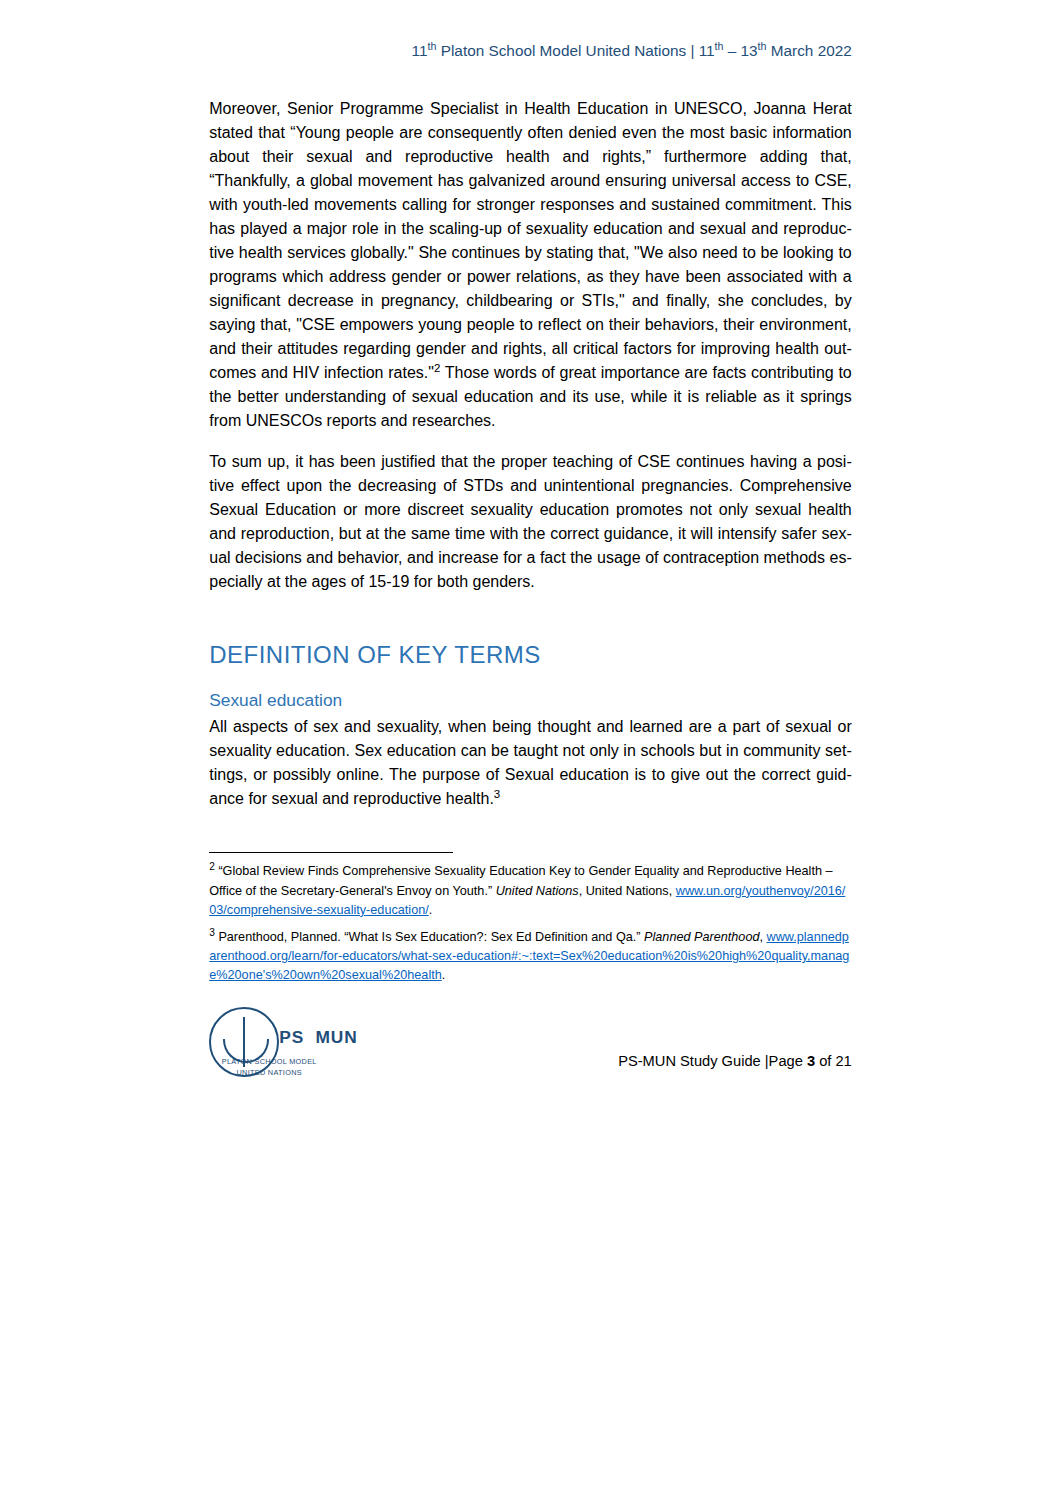11th Platon School Model United Nations | 11th – 13th March 2022
Moreover, Senior Programme Specialist in Health Education in UNESCO, Joanna Herat stated that “Young people are consequently often denied even the most basic information about their sexual and reproductive health and rights,” furthermore adding that, “Thankfully, a global movement has galvanized around ensuring universal access to CSE, with youth-led movements calling for stronger responses and sustained commitment. This has played a major role in the scaling-up of sexuality education and sexual and reproductive health services globally." She continues by stating that, "We also need to be looking to programs which address gender or power relations, as they have been associated with a significant decrease in pregnancy, childbearing or STIs," and finally, she concludes, by saying that, "CSE empowers young people to reflect on their behaviors, their environment, and their attitudes regarding gender and rights, all critical factors for improving health outcomes and HIV infection rates."2 Those words of great importance are facts contributing to the better understanding of sexual education and its use, while it is reliable as it springs from UNESCOs reports and researches.
To sum up, it has been justified that the proper teaching of CSE continues having a positive effect upon the decreasing of STDs and unintentional pregnancies. Comprehensive Sexual Education or more discreet sexuality education promotes not only sexual health and reproduction, but at the same time with the correct guidance, it will intensify safer sexual decisions and behavior, and increase for a fact the usage of contraception methods especially at the ages of 15-19 for both genders.
DEFINITION OF KEY TERMS
Sexual education
All aspects of sex and sexuality, when being thought and learned are a part of sexual or sexuality education. Sex education can be taught not only in schools but in community settings, or possibly online. The purpose of Sexual education is to give out the correct guidance for sexual and reproductive health.3
2 “Global Review Finds Comprehensive Sexuality Education Key to Gender Equality and Reproductive Health – Office of the Secretary-General's Envoy on Youth.” United Nations, United Nations, www.un.org/youthenvoy/2016/03/comprehensive-sexuality-education/.
3 Parenthood, Planned. “What Is Sex Education?: Sex Ed Definition and Qa.” Planned Parenthood, www.plannedparenthood.org/learn/for-educators/what-sex-education#:~:text=Sex%20education%20is%20high%20quality,manage%20one's%20own%20sexual%20health.
PS MUN
PLATON SCHOOL MODEL UNITED NATIONS
PS-MUN Study Guide |Page 3 of 21